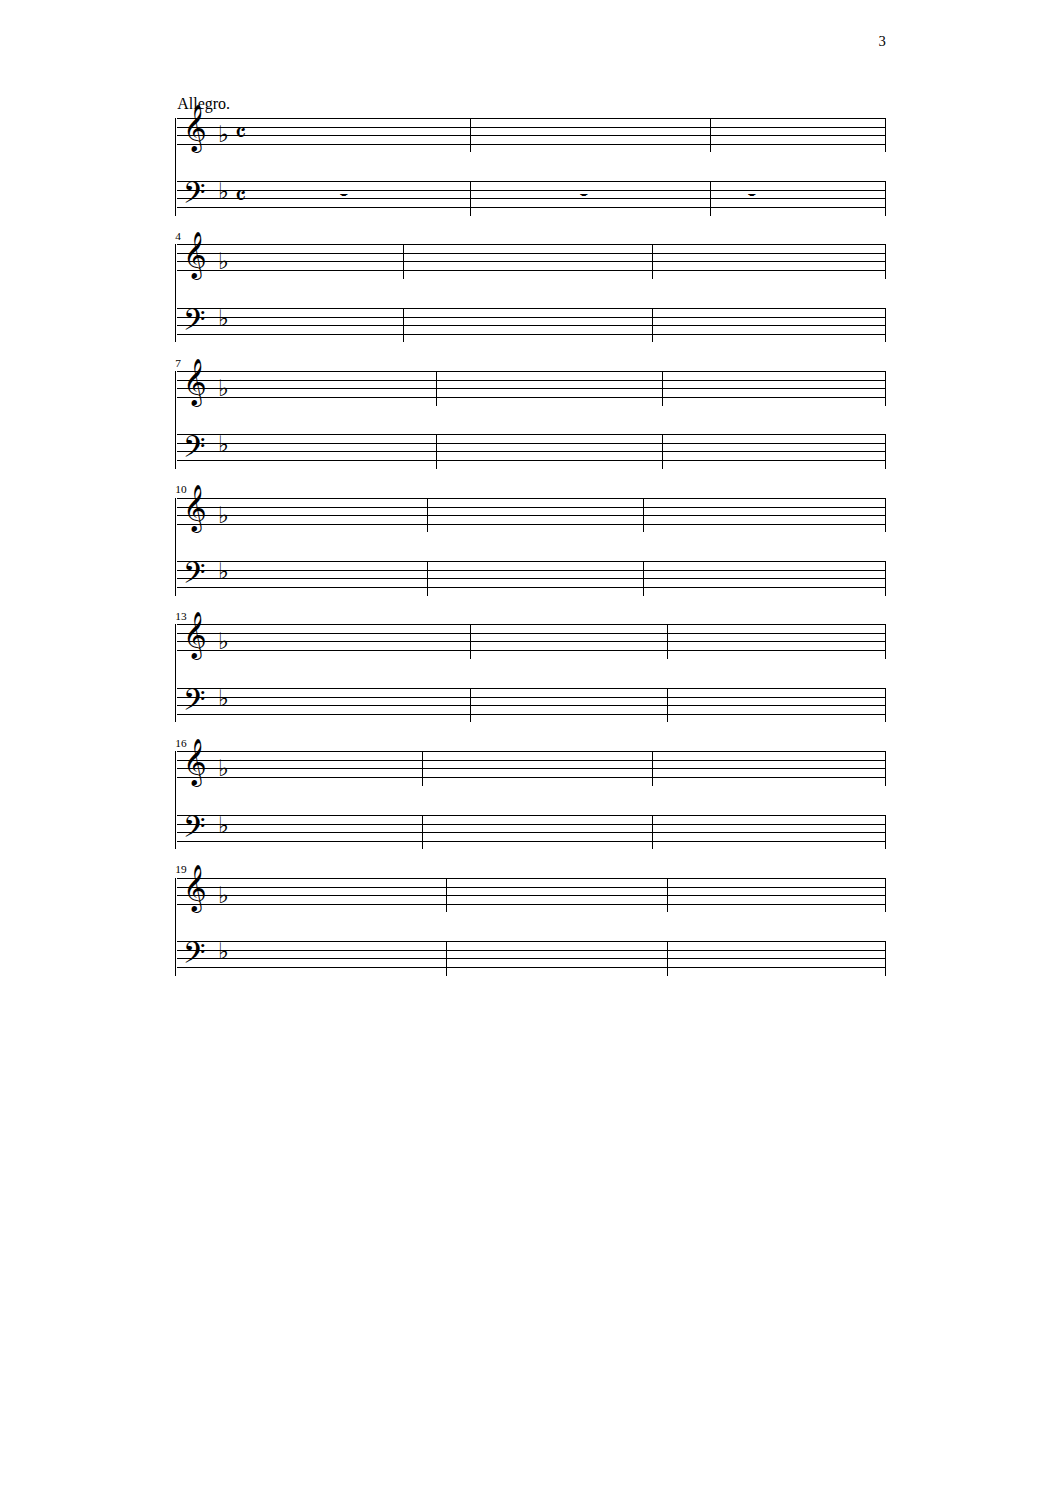3
Allegro.
𝄞 ♭ 𝄴
𝄢 ♭ 𝄴 𝄻 𝄻 𝄻
Measures 1 through 3. Upper part begins with an eighth rest followed by running eighth and sixteenth notes; lower part rests for measures 1 and 2 and enters near the end of measure 3.
4
𝄞 ♭
𝄢 ♭
Measures 4 through 6. Both parts in continuous eighth and sixteenth motion with chromatic inflections.
7
𝄞 ♭
𝄢 ♭
Measures 7 through 9. Upper part has sixteenth-note figuration; measure 9 includes a quarter rest and an eighth rest in the upper part.
10
𝄞 ♭
𝄢 ♭
Measures 10 through 12. Lower part alternates eighth notes with eighth rests; upper part continues sixteenth-note runs.
13
𝄞 ♭
𝄢 ♭
Measures 13 through 15. Upper part has a tied half note under a slur in measure 13; lower part has a dotted quarter followed by stepwise sixteenths.
16
𝄞 ♭
𝄢 ♭
Measures 16 through 18. Both parts in sixteenth-note motion; lower part ascends by step with a sharp inflection near the end of measure 17.
19
𝄞 ♭
𝄢 ♭
Measures 19 through 21. Upper part continues rapid sixteenth-note passages; lower part moves in eighths with leaps.